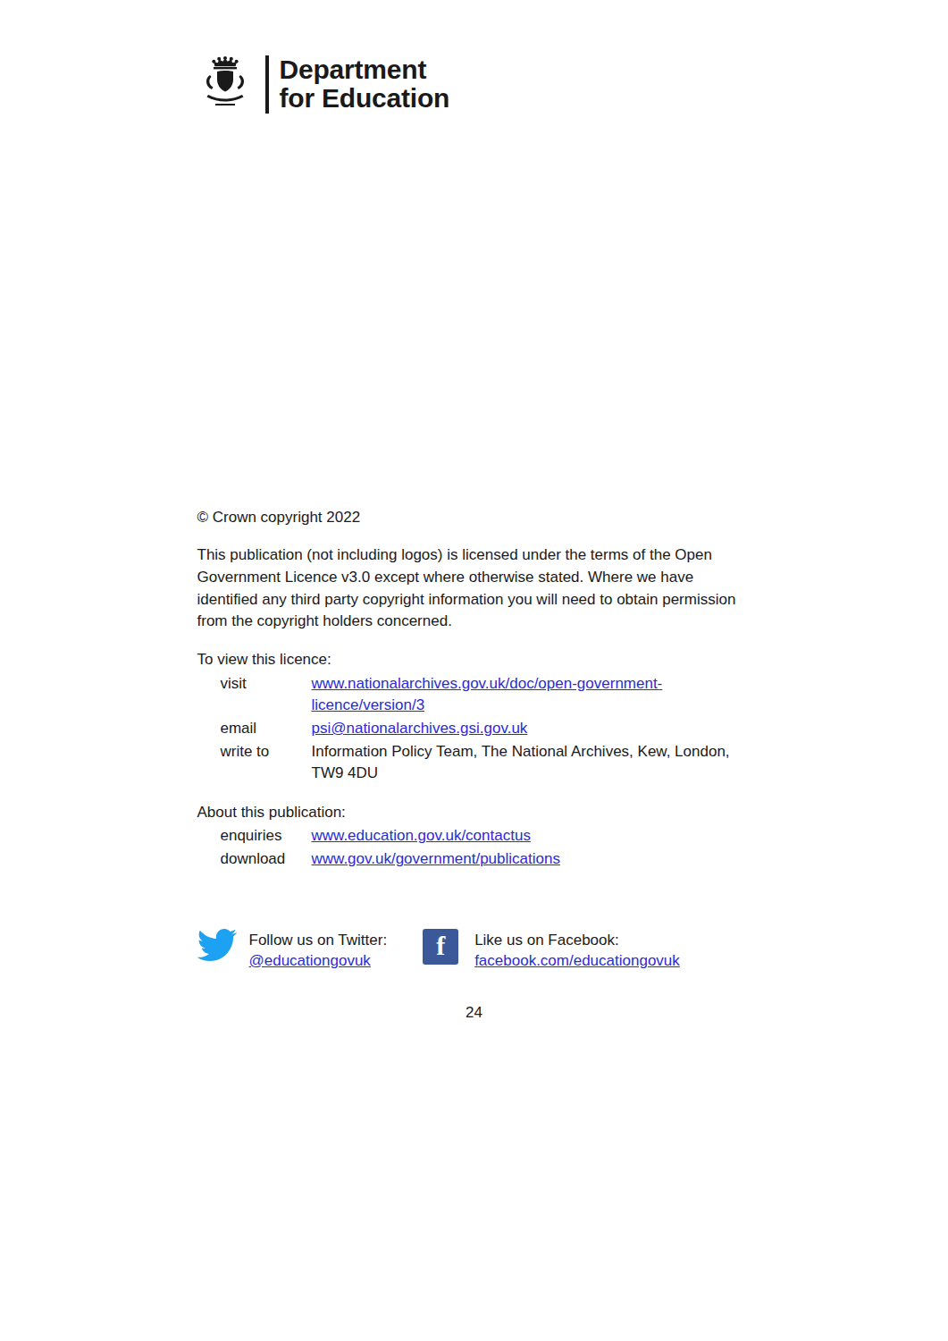Department
for Education
© Crown copyright 2022
This publication (not including logos) is licensed under the terms of the Open Government Licence v3.0 except where otherwise stated. Where we have identified any third party copyright information you will need to obtain permission from the copyright holders concerned.
To view this licence:
| visit | www.nationalarchives.gov.uk/doc/open-government-licence/version/3 |
| email | psi@nationalarchives.gsi.gov.uk |
| write to | Information Policy Team, The National Archives, Kew, London, TW9 4DU |
About this publication:
| enquiries | www.education.gov.uk/contactus |
| download | www.gov.uk/government/publications |
Follow us on Twitter:
@educationgovuk
Like us on Facebook:
facebook.com/educationgovuk
24